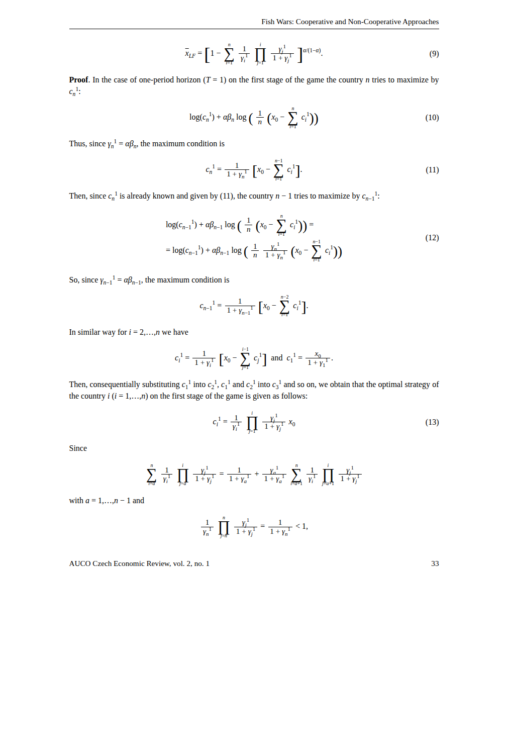Fish Wars: Cooperative and Non-Cooperative Approaches
xLF = [1 − n∑i=1 1 γi1 i∏j=1 γj11 + γj1 ]α/(1−α). (9)
Proof. In the case of one-period horizon (T = 1) on the first stage of the game the country n tries to maximize by cn1:
log(cn1) + αβn log ( 1 n (x0 − n∑i=1 ci1)) (10)
Thus, since γn1 = αβn, the maximum condition is
cn1 = 11 + γn1 [x0 − n−1∑i=1 ci1]. (11)
Then, since cn1 is already known and given by (11), the country n − 1 tries to maximize by cn−11:
log(cn−11) + αβn−1 log ( 1 n (x0 − n∑i=1 ci1)) =
= log(cn−11) + αβn−1 log ( 1 n γn11 + γn1 (x0 − n−1∑i=1 ci1))
(12)
So, since γn−11 = αβn−1, the maximum condition is
cn−11 = 11 + γn−11 [x0 − n−2∑i=1 ci1].
In similar way for i = 2,…,n we have
ci1 = 11 + γi1 [x0 − i−1∑j=1 cj1] and c11 = x01 + γ11.
Then, consequentially substituting c11 into c21, c11 and c21 into c31 and so on, we obtain that the optimal strategy of the country i (i = 1,…,n) on the first stage of the game is given as follows:
ci1 = 1 γi1 i∏j=1 γj11 + γj1 x0 (13)
Since
n∑i=a 1 γi1 i∏j=a γj11 + γj1 = 11 + γa1 + γa11 + γa1 n∑i=a+1 1 γi1 i∏j=a+1 γj11 + γj1
with a = 1,…,n − 1 and
1 γn1 n∏j=n γj11 + γj1 = 11 + γn1 < 1,
AUCO Czech Economic Review, vol. 2, no. 1 33